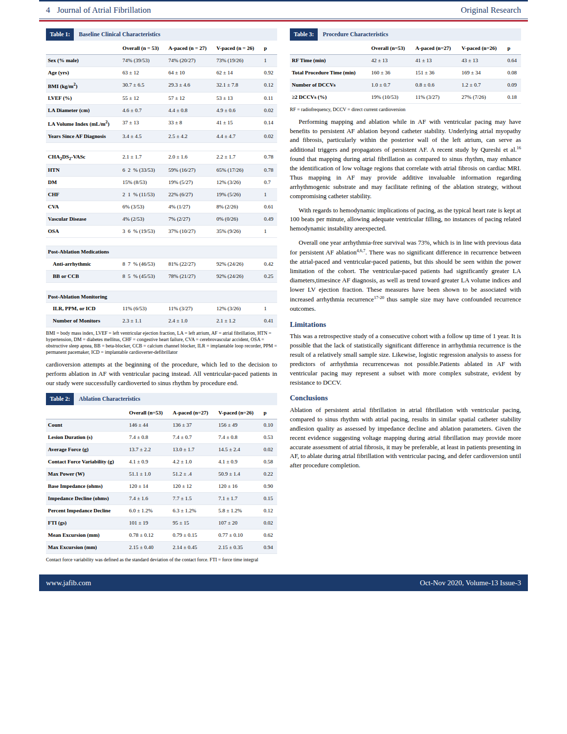4 Journal of Atrial Fibrillation
Original Research
Table 1:
Baseline Clinical Characteristics
| | Overall (n = 53) | A-paced (n = 27) | V-paced (n = 26) | p |
| --- | --- | --- | --- | --- |
| Sex (% male) | 74% (39/53) | 74% (20/27) | 73% (19/26) | 1 |
| Age (yrs) | 63 ± 12 | 64 ± 10 | 62 ± 14 | 0.92 |
| BMI (kg/m 2 ) | 30.7 ± 6.5 | 29.3 ± 4.6 | 32.1 ± 7.8 | 0.12 |
| LVEF (%) | 55 ± 12 | 57 ± 12 | 53 ± 13 | 0.11 |
| LA Diameter (cm) | 4.6 ± 0.7 | 4.4 ± 0.8 | 4.9 ± 0.6 | 0.02 |
| LA Volume Index (mL/m 2 ) | 37 ± 13 | 33 ± 8 | 41 ± 15 | 0.14 |
| Years Since AF Diagnosis | 3.4 ± 4.5 | 2.5 ± 4.2 | 4.4 ± 4.7 | 0.02 |
| CHA 2 DS 2 -VASc | 2.1 ± 1.7 | 2.0 ± 1.6 | 2.2 ± 1.7 | 0.78 |
| HTN | 6 2 % (33/53) | 59% (16/27) | 65% (17/26) | 0.78 |
| DM | 15% (8/53) | 19% (5/27) | 12% (3/26) | 0.7 |
| CHF | 2 1 % (11/53) | 22% (6/27) | 19% (5/26) | 1 |
| CVA | 6% (3/53) | 4% (1/27) | 8% (2/26) | 0.61 |
| Vascular Disease | 4% (2/53) | 7% (2/27) | 0% (0/26) | 0.49 |
| OSA | 3 6 % (19/53) | 37% (10/27) | 35% (9/26) | 1 |
| Post-Ablation Medications |
| Anti-arrhythmic | 8 7 % (46/53) | 81% (22/27) | 92% (24/26) | 0.42 |
| BB or CCB | 8 5 % (45/53) | 78% (21/27) | 92% (24/26) | 0.25 |
| Post-Ablation Monitoring |
| ILR, PPM, or ICD | 11% (6/53) | 11% (3/27) | 12% (3/26) | 1 |
| Number of Monitors | 2.3 ± 1.1 | 2.4 ± 1.0 | 2.1 ± 1.2 | 0.41 |
BMI = body mass index, LVEF = left ventricular ejection fraction, LA = left atrium, AF = atrial fibrillation, HTN = hypertension, DM = diabetes mellitus, CHF = congestive heart failure, CVA = cerebrovascular accident, OSA = obstructive sleep apnea, BB = beta-blocker, CCB = calcium channel blocker, ILR = implantable loop recorder, PPM = permanent pacemaker, ICD = implantable cardioverter-defibrillator
cardioversion attempts at the beginning of the procedure, which led to the decision to perform ablation in AF with ventricular pacing instead. All ventricular-paced patients in our study were successfully cardioverted to sinus rhythm by procedure end.
Table 2:
Ablation Characteristics
| | Overall (n=53) | A-paced (n=27) | V-paced (n=26) | p |
| --- | --- | --- | --- | --- |
| Count | 146 ± 44 | 136 ± 37 | 156 ± 49 | 0.10 |
| Lesion Duration (s) | 7.4 ± 0.8 | 7.4 ± 0.7 | 7.4 ± 0.8 | 0.53 |
| Average Force (g) | 13.7 ± 2.2 | 13.0 ± 1.7 | 14.5 ± 2.4 | 0.02 |
| Contact Force Variability (g) | 4.1 ± 0.9 | 4.2 ± 1.0 | 4.1 ± 0.9 | 0.58 |
| Max Power (W) | 51.1 ± 1.0 | 51.2 ± .4 | 50.9 ± 1.4 | 0.22 |
| Base Impedance (ohms) | 120 ± 14 | 120 ± 12 | 120 ± 16 | 0.90 |
| Impedance Decline (ohms) | 7.4 ± 1.6 | 7.7 ± 1.5 | 7.1 ± 1.7 | 0.15 |
| Percent Impedance Decline | 6.0 ± 1.2% | 6.3 ± 1.2% | 5.8 ± 1.2% | 0.12 |
| FTI (gs) | 101 ± 19 | 95 ± 15 | 107 ± 20 | 0.02 |
| Mean Excursion (mm) | 0.78 ± 0.12 | 0.79 ± 0.15 | 0.77 ± 0.10 | 0.62 |
| Max Excursion (mm) | 2.15 ± 0.40 | 2.14 ± 0.45 | 2.15 ± 0.35 | 0.94 |
Contact force variability was defined as the standard deviation of the contact force. FTI = force time integral
Table 3:
Procedure Characteristics
| | Overall (n=53) | A-paced (n=27) | V-paced (n=26) | p |
| --- | --- | --- | --- | --- |
| RF Time (min) | 42 ± 13 | 41 ± 13 | 43 ± 13 | 0.64 |
| Total Procedure Time (min) | 160 ± 36 | 151 ± 36 | 169 ± 34 | 0.08 |
| Number of DCCVs | 1.0 ± 0.7 | 0.8 ± 0.6 | 1.2 ± 0.7 | 0.09 |
| ≥2 DCCVs (%) | 19% (10/53) | 11% (3/27) | 27% (7/26) | 0.18 |
RF = radiofrequency, DCCV = direct current cardioversion
Performing mapping and ablation while in AF with ventricular pacing may have benefits to persistent AF ablation beyond catheter stability. Underlying atrial myopathy and fibrosis, particularly within the posterior wall of the left atrium, can serve as additional triggers and propagators of persistent AF. A recent study by Qureshi et al.16 found that mapping during atrial fibrillation as compared to sinus rhythm, may enhance the identification of low voltage regions that correlate with atrial fibrosis on cardiac MRI. Thus mapping in AF may provide additive invaluable information regarding arrhythmogenic substrate and may facilitate refining of the ablation strategy, without compromising catheter stability.
With regards to hemodynamic implications of pacing, as the typical heart rate is kept at 100 beats per minute, allowing adequate ventricular filling, no instances of pacing related hemodynamic instability areexpected.
Overall one year arrhythmia-free survival was 73%, which is in line with previous data for persistent AF ablation4,6,7. There was no significant difference in recurrence between the atrial-paced and ventricular-paced patients, but this should be seen within the power limitation of the cohort. The ventricular-paced patients had significantly greater LA diameters,timesince AF diagnosis, as well as trend toward greater LA volume indices and lower LV ejection fraction. These measures have been shown to be associated with increased arrhythmia recurrence17-20 thus sample size may have confounded recurrence outcomes.
Limitations
This was a retrospective study of a consecutive cohort with a follow up time of 1 year. It is possible that the lack of statistically significant difference in arrhythmia recurrence is the result of a relatively small sample size. Likewise, logistic regression analysis to assess for predictors of arrhythmia recurrencewas not possible.Patients ablated in AF with ventricular pacing may represent a subset with more complex substrate, evident by resistance to DCCV.
Conclusions
Ablation of persistent atrial fibrillation in atrial fibrillation with ventricular pacing, compared to sinus rhythm with atrial pacing, results in similar spatial catheter stability andlesion quality as assessed by impedance decline and ablation parameters. Given the recent evidence suggesting voltage mapping during atrial fibrillation may provide more accurate assessment of atrial fibrosis, it may be preferable, at least in patients presenting in AF, to ablate during atrial fibrillation with ventricular pacing, and defer cardioversion until after procedure completion.
www.jafib.com
Oct-Nov 2020, Volume-13 Issue-3